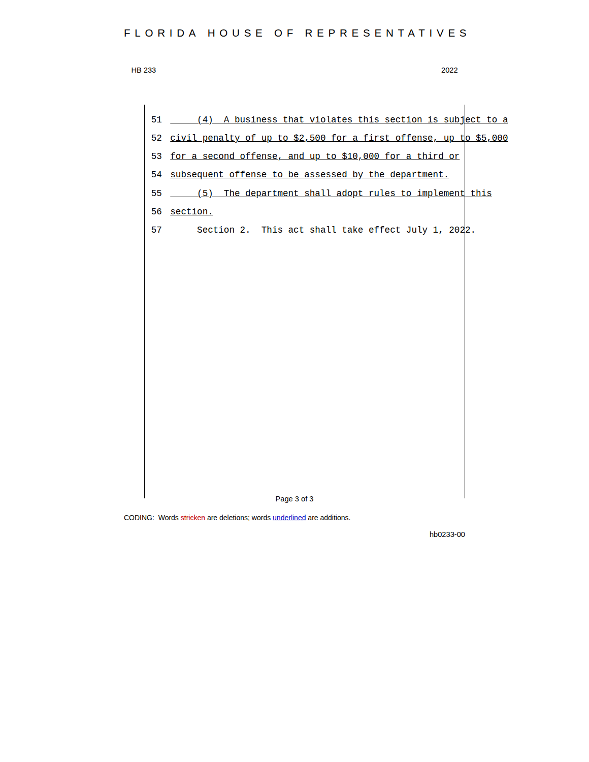FLORIDA HOUSE OF REPRESENTATIVES
HB 233 2022
| 51 | (4) A business that violates this section is subject to a |
| 52 | civil penalty of up to $2,500 for a first offense, up to $5,000 |
| 53 | for a second offense, and up to $10,000 for a third or |
| 54 | subsequent offense to be assessed by the department. |
| 55 | (5) The department shall adopt rules to implement this |
| 56 | section. |
| 57 | Section 2. This act shall take effect July 1, 2022. |
Page 3 of 3
CODING: Words stricken are deletions; words underlined are additions.
hb0233-00